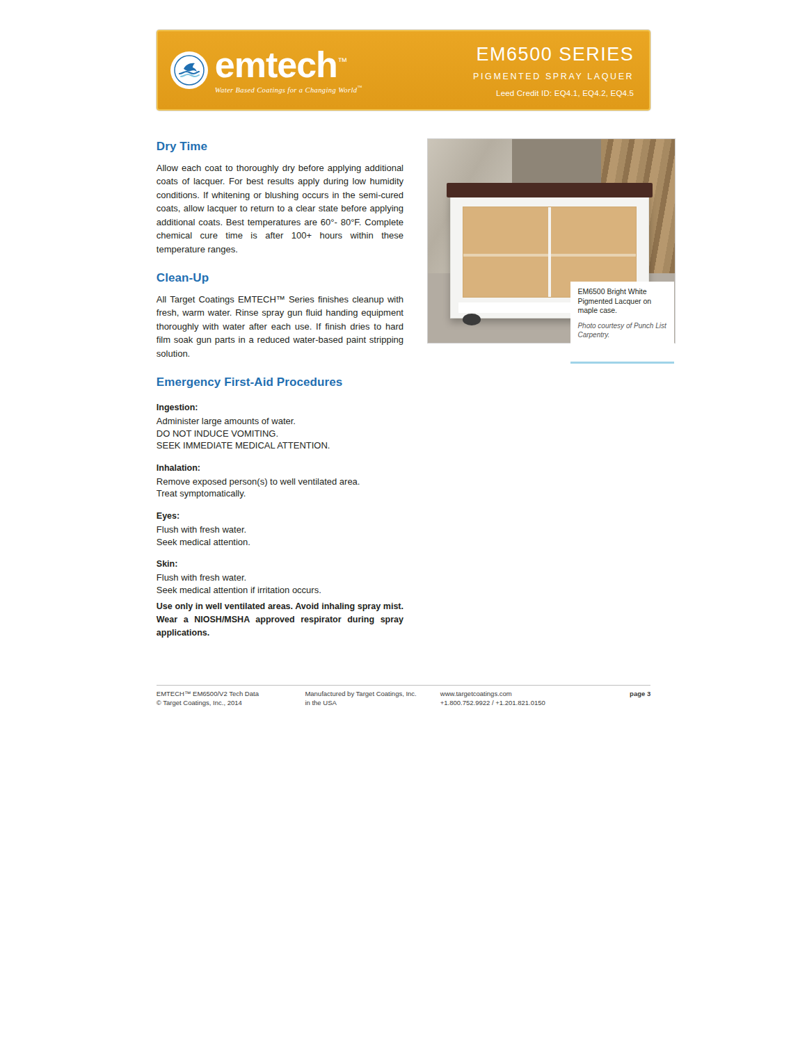emtech™
Water Based Coatings for a Changing World™
EM6500 SERIES
PIGMENTED SPRAY LAQUER
Leed Credit ID: EQ4.1, EQ4.2, EQ4.5
Dry Time
Allow each coat to thoroughly dry before applying additional coats of lacquer. For best results apply during low humidity conditions. If whitening or blushing occurs in the semi-cured coats, allow lacquer to return to a clear state before applying additional coats. Best temperatures are 60°- 80°F. Complete chemical cure time is after 100+ hours within these temperature ranges.
Clean-Up
All Target Coatings EMTECH™ Series finishes cleanup with fresh, warm water. Rinse spray gun fluid handing equipment thoroughly with water after each use. If finish dries to hard film soak gun parts in a reduced water-based paint stripping solution.
Emergency First-Aid Procedures
Ingestion:
Administer large amounts of water.
DO NOT INDUCE VOMITING.
SEEK IMMEDIATE MEDICAL ATTENTION.
Inhalation:
Remove exposed person(s) to well ventilated area.
Treat symptomatically.
Eyes:
Flush with fresh water.
Seek medical attention.
Skin:
Flush with fresh water.
Seek medical attention if irritation occurs.
Use only in well ventilated areas. Avoid inhaling spray mist. Wear a NIOSH/MSHA approved respirator during spray applications.
EM6500 Bright White Pigmented Lacquer on maple case.
Photo courtesy of Punch List Carpentry.
EMTECH™ EM6500/V2 Tech Data
© Target Coatings, Inc., 2014
Manufactured by Target Coatings, Inc.
in the USA
www.targetcoatings.com
+1.800.752.9922 / +1.201.821.0150
page 3